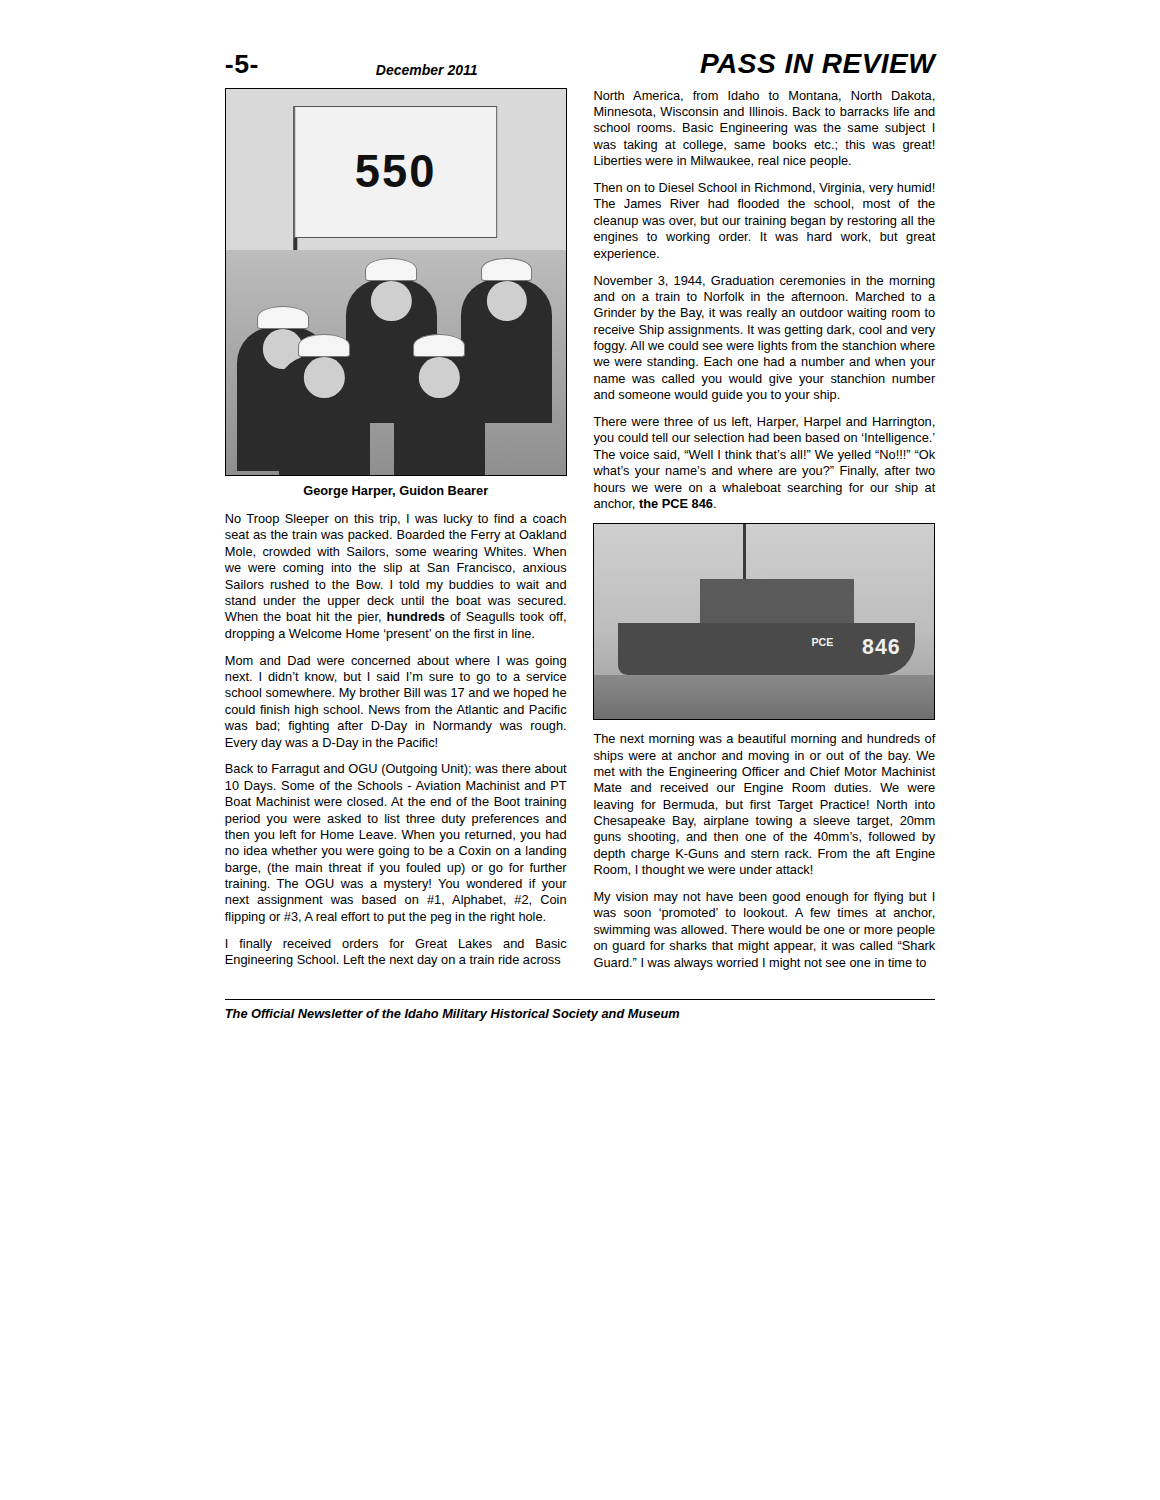-5-
December 2011
PASS IN REVIEW
550
George Harper, Guidon Bearer
No Troop Sleeper on this trip, I was lucky to find a coach seat as the train was packed. Boarded the Ferry at Oakland Mole, crowded with Sailors, some wearing Whites. When we were coming into the slip at San Francisco, anxious Sailors rushed to the Bow. I told my buddies to wait and stand under the upper deck until the boat was secured. When the boat hit the pier, hundreds of Seagulls took off, dropping a Welcome Home ‘present’ on the first in line.
Mom and Dad were concerned about where I was going next. I didn’t know, but I said I’m sure to go to a service school somewhere. My brother Bill was 17 and we hoped he could finish high school. News from the Atlantic and Pacific was bad; fighting after D-Day in Normandy was rough. Every day was a D-Day in the Pacific!
Back to Farragut and OGU (Outgoing Unit); was there about 10 Days. Some of the Schools - Aviation Machinist and PT Boat Machinist were closed. At the end of the Boot training period you were asked to list three duty preferences and then you left for Home Leave. When you returned, you had no idea whether you were going to be a Coxin on a landing barge, (the main threat if you fouled up) or go for further training. The OGU was a mystery! You wondered if your next assignment was based on #1, Alphabet, #2, Coin flipping or #3, A real effort to put the peg in the right hole.
I finally received orders for Great Lakes and Basic Engineering School. Left the next day on a train ride across
North America, from Idaho to Montana, North Dakota, Minnesota, Wisconsin and Illinois. Back to barracks life and school rooms. Basic Engineering was the same subject I was taking at college, same books etc.; this was great! Liberties were in Milwaukee, real nice people.
Then on to Diesel School in Richmond, Virginia, very humid! The James River had flooded the school, most of the cleanup was over, but our training began by restoring all the engines to working order. It was hard work, but great experience.
November 3, 1944, Graduation ceremonies in the morning and on a train to Norfolk in the afternoon. Marched to a Grinder by the Bay, it was really an outdoor waiting room to receive Ship assignments. It was getting dark, cool and very foggy. All we could see were lights from the stanchion where we were standing. Each one had a number and when your name was called you would give your stanchion number and someone would guide you to your ship.
There were three of us left, Harper, Harpel and Harrington, you could tell our selection had been based on ‘Intelligence.’ The voice said, “Well I think that’s all!” We yelled “No!!!” “Ok what’s your name’s and where are you?” Finally, after two hours we were on a whaleboat searching for our ship at anchor, the PCE 846.
PCE
846
The next morning was a beautiful morning and hundreds of ships were at anchor and moving in or out of the bay. We met with the Engineering Officer and Chief Motor Machinist Mate and received our Engine Room duties. We were leaving for Bermuda, but first Target Practice! North into Chesapeake Bay, airplane towing a sleeve target, 20mm guns shooting, and then one of the 40mm’s, followed by depth charge K-Guns and stern rack. From the aft Engine Room, I thought we were under attack!
My vision may not have been good enough for flying but I was soon ‘promoted’ to lookout. A few times at anchor, swimming was allowed. There would be one or more people on guard for sharks that might appear, it was called “Shark Guard.” I was always worried I might not see one in time to
The Official Newsletter of the Idaho Military Historical Society and Museum